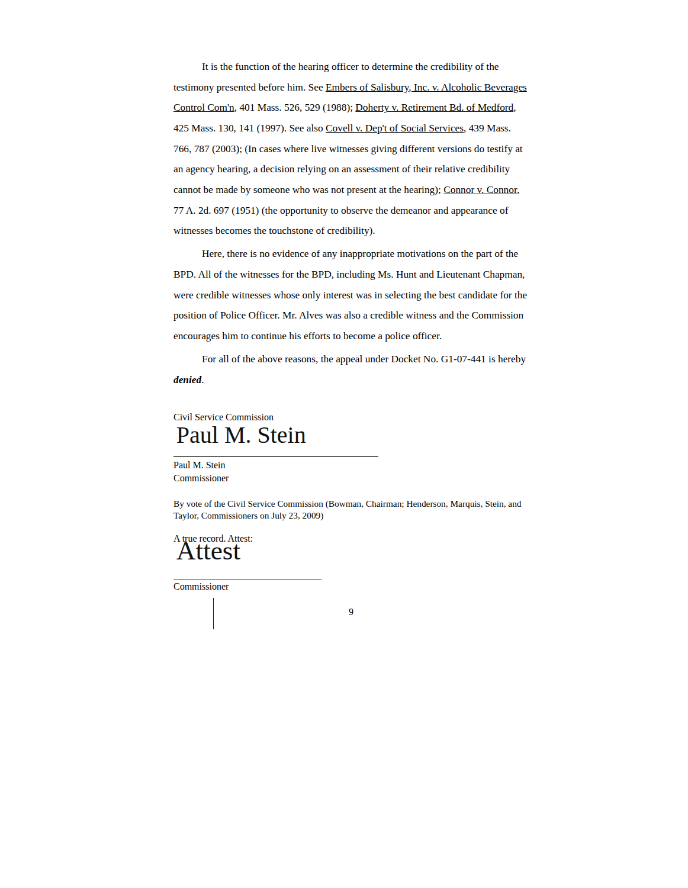It is the function of the hearing officer to determine the credibility of the testimony presented before him. See Embers of Salisbury, Inc. v. Alcoholic Beverages Control Com'n, 401 Mass. 526, 529 (1988); Doherty v. Retirement Bd. of Medford, 425 Mass. 130, 141 (1997). See also Covell v. Dep't of Social Services, 439 Mass. 766, 787 (2003); (In cases where live witnesses giving different versions do testify at an agency hearing, a decision relying on an assessment of their relative credibility cannot be made by someone who was not present at the hearing); Connor v. Connor, 77 A. 2d. 697 (1951) (the opportunity to observe the demeanor and appearance of witnesses becomes the touchstone of credibility).
Here, there is no evidence of any inappropriate motivations on the part of the BPD. All of the witnesses for the BPD, including Ms. Hunt and Lieutenant Chapman, were credible witnesses whose only interest was in selecting the best candidate for the position of Police Officer. Mr. Alves was also a credible witness and the Commission encourages him to continue his efforts to become a police officer.
For all of the above reasons, the appeal under Docket No. G1-07-441 is hereby denied.
Civil Service Commission
Paul M. Stein
Paul M. Stein
Commissioner
By vote of the Civil Service Commission (Bowman, Chairman; Henderson, Marquis, Stein, and Taylor, Commissioners on July 23, 2009)
A true record. Attest:
Attest
Commissioner
9